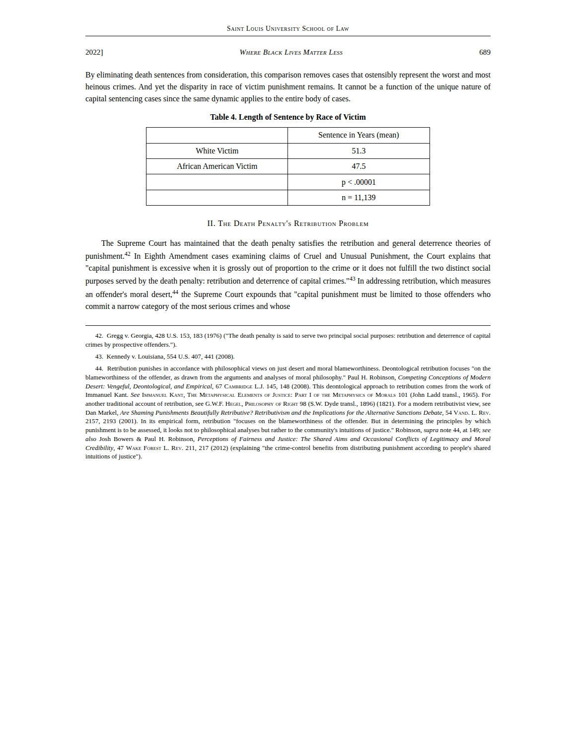Saint Louis University School of Law
2022] Where Black Lives Matter Less 689
By eliminating death sentences from consideration, this comparison removes cases that ostensibly represent the worst and most heinous crimes. And yet the disparity in race of victim punishment remains. It cannot be a function of the unique nature of capital sentencing cases since the same dynamic applies to the entire body of cases.
Table 4. Length of Sentence by Race of Victim
| | Sentence in Years (mean) |
| White Victim | 51.3 |
| African American Victim | 47.5 |
| | p < .00001 |
| | n = 11,139 |
II. The Death Penalty's Retribution Problem
The Supreme Court has maintained that the death penalty satisfies the retribution and general deterrence theories of punishment.42 In Eighth Amendment cases examining claims of Cruel and Unusual Punishment, the Court explains that "capital punishment is excessive when it is grossly out of proportion to the crime or it does not fulfill the two distinct social purposes served by the death penalty: retribution and deterrence of capital crimes."43 In addressing retribution, which measures an offender's moral desert,44 the Supreme Court expounds that "capital punishment must be limited to those offenders who commit a narrow category of the most serious crimes and whose
42. Gregg v. Georgia, 428 U.S. 153, 183 (1976) ("The death penalty is said to serve two principal social purposes: retribution and deterrence of capital crimes by prospective offenders.").
43. Kennedy v. Louisiana, 554 U.S. 407, 441 (2008).
44. Retribution punishes in accordance with philosophical views on just desert and moral blameworthiness. Deontological retribution focuses "on the blameworthiness of the offender, as drawn from the arguments and analyses of moral philosophy." Paul H. Robinson, Competing Conceptions of Modern Desert: Vengeful, Deontological, and Empirical, 67 Cambridge L.J. 145, 148 (2008). This deontological approach to retribution comes from the work of Immanuel Kant. See Immanuel Kant, The Metaphysical Elements of Justice: Part I of the Metaphysics of Morals 101 (John Ladd transl., 1965). For another traditional account of retribution, see G.W.F. Hegel, Philosophy of Right 98 (S.W. Dyde transl., 1896) (1821). For a modern retributivist view, see Dan Markel, Are Shaming Punishments Beautifully Retributive? Retributivism and the Implications for the Alternative Sanctions Debate, 54 Vand. L. Rev. 2157, 2193 (2001). In its empirical form, retribution "focuses on the blameworthiness of the offender. But in determining the principles by which punishment is to be assessed, it looks not to philosophical analyses but rather to the community's intuitions of justice." Robinson, supra note 44, at 149; see also Josh Bowers & Paul H. Robinson, Perceptions of Fairness and Justice: The Shared Aims and Occasional Conflicts of Legitimacy and Moral Credibility, 47 Wake Forest L. Rev. 211, 217 (2012) (explaining "the crime-control benefits from distributing punishment according to people's shared intuitions of justice").